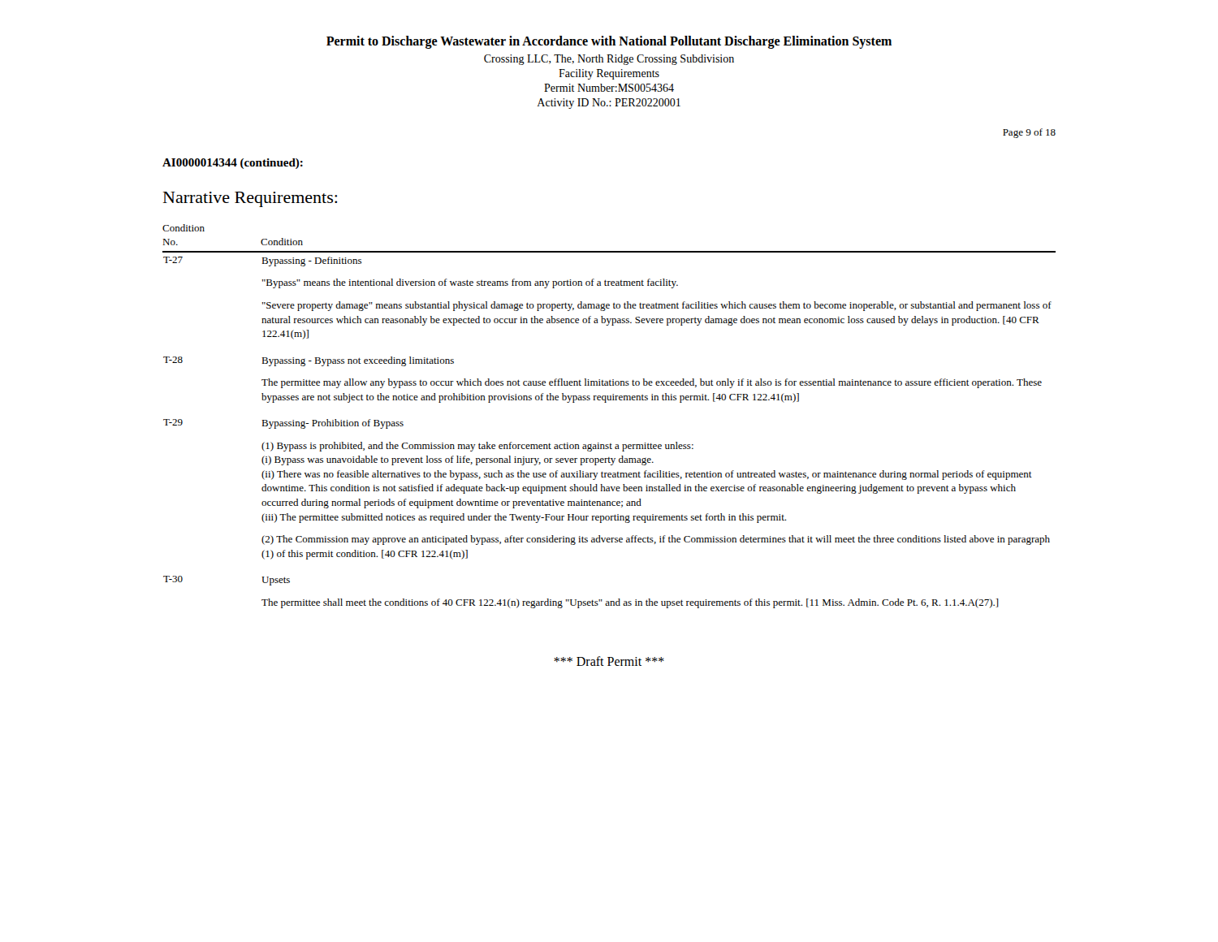Permit to Discharge Wastewater in Accordance with National Pollutant Discharge Elimination System
Crossing LLC, The, North Ridge Crossing Subdivision
Facility Requirements
Permit Number:MS0054364
Activity ID No.: PER20220001
Page 9 of 18
AI0000014344 (continued):
Narrative Requirements:
| Condition No. | Condition |
| --- | --- |
| T-27 | Bypassing - Definitions "Bypass" means the intentional diversion of waste streams from any portion of a treatment facility. "Severe property damage" means substantial physical damage to property, damage to the treatment facilities which causes them to become inoperable, or substantial and permanent loss of natural resources which can reasonably be expected to occur in the absence of a bypass. Severe property damage does not mean economic loss caused by delays in production. [40 CFR 122.41(m)] |
| T-28 | Bypassing - Bypass not exceeding limitations The permittee may allow any bypass to occur which does not cause effluent limitations to be exceeded, but only if it also is for essential maintenance to assure efficient operation. These bypasses are not subject to the notice and prohibition provisions of the bypass requirements in this permit. [40 CFR 122.41(m)] |
| T-29 | Bypassing- Prohibition of Bypass (1) Bypass is prohibited, and the Commission may take enforcement action against a permittee unless: (i) Bypass was unavoidable to prevent loss of life, personal injury, or sever property damage. (ii) There was no feasible alternatives to the bypass, such as the use of auxiliary treatment facilities, retention of untreated wastes, or maintenance during normal periods of equipment downtime. This condition is not satisfied if adequate back-up equipment should have been installed in the exercise of reasonable engineering judgement to prevent a bypass which occurred during normal periods of equipment downtime or preventative maintenance; and (iii) The permittee submitted notices as required under the Twenty-Four Hour reporting requirements set forth in this permit. (2) The Commission may approve an anticipated bypass, after considering its adverse affects, if the Commission determines that it will meet the three conditions listed above in paragraph (1) of this permit condition. [40 CFR 122.41(m)] |
| T-30 | Upsets The permittee shall meet the conditions of 40 CFR 122.41(n) regarding "Upsets" and as in the upset requirements of this permit. [11 Miss. Admin. Code Pt. 6, R. 1.1.4.A(27).] |
*** Draft Permit ***